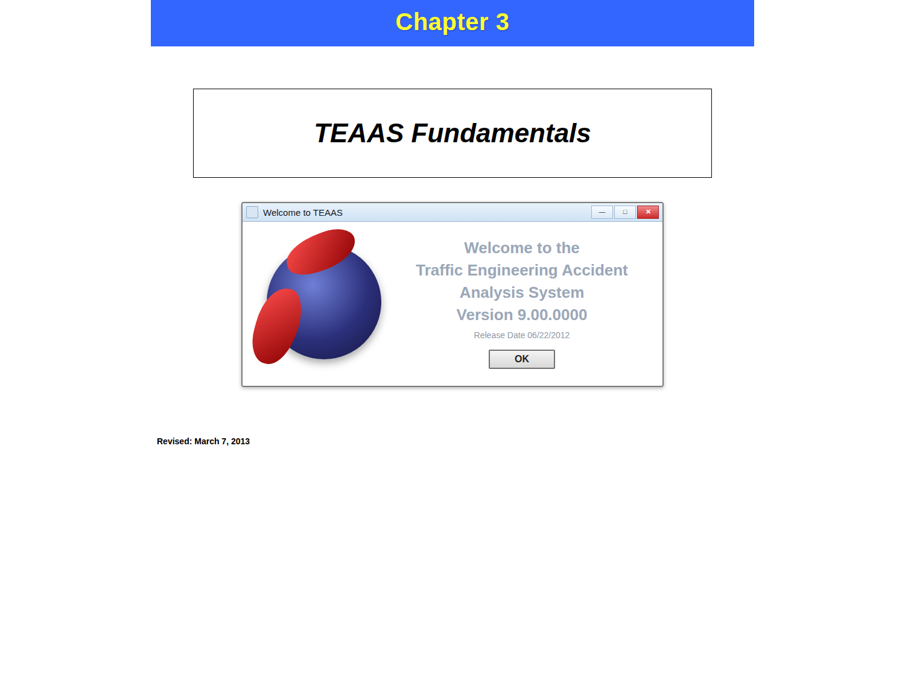Chapter 3
TEAAS Fundamentals
Welcome to TEAAS
— □ ✕
Welcome to the
Traffic Engineering Accident
Analysis System
Version 9.00.0000
Release Date 06/22/2012
OK
Revised: March 7, 2013